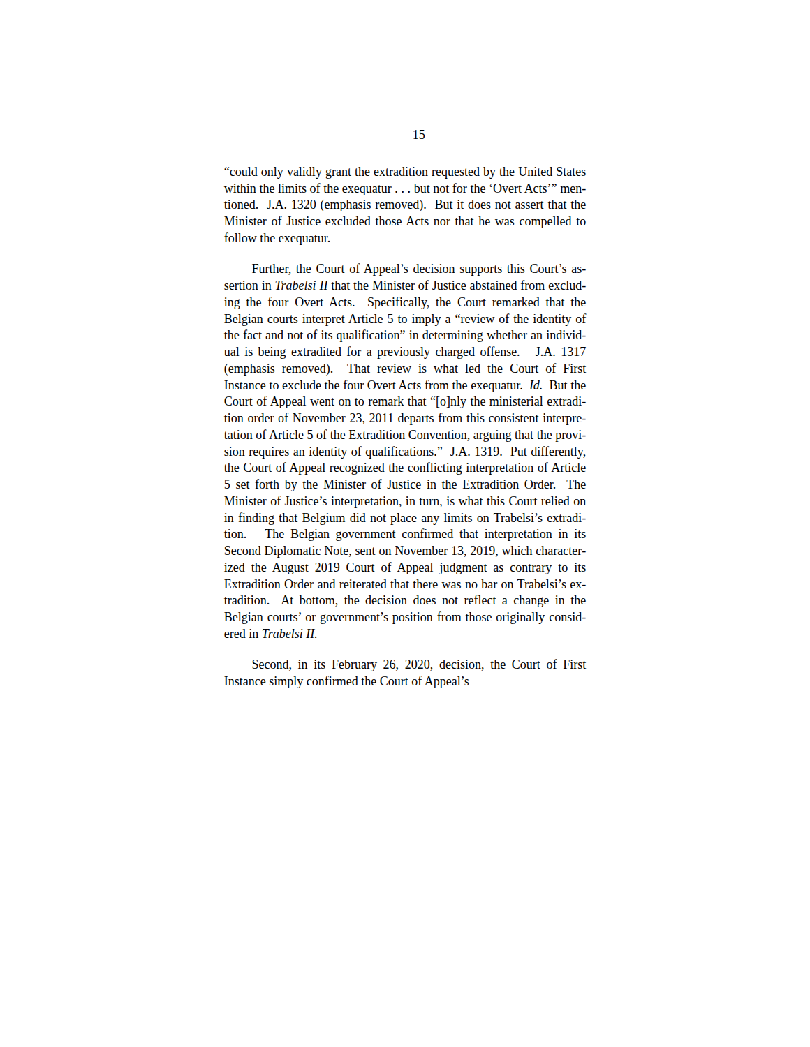15
“could only validly grant the extradition requested by the United States within the limits of the exequatur . . . but not for the ‘Overt Acts’” mentioned. J.A. 1320 (emphasis removed). But it does not assert that the Minister of Justice excluded those Acts nor that he was compelled to follow the exequatur.
Further, the Court of Appeal’s decision supports this Court’s assertion in Trabelsi II that the Minister of Justice abstained from excluding the four Overt Acts. Specifically, the Court remarked that the Belgian courts interpret Article 5 to imply a “review of the identity of the fact and not of its qualification” in determining whether an individual is being extradited for a previously charged offense. J.A. 1317 (emphasis removed). That review is what led the Court of First Instance to exclude the four Overt Acts from the exequatur. Id. But the Court of Appeal went on to remark that “[o]nly the ministerial extradition order of November 23, 2011 departs from this consistent interpretation of Article 5 of the Extradition Convention, arguing that the provision requires an identity of qualifications.” J.A. 1319. Put differently, the Court of Appeal recognized the conflicting interpretation of Article 5 set forth by the Minister of Justice in the Extradition Order. The Minister of Justice’s interpretation, in turn, is what this Court relied on in finding that Belgium did not place any limits on Trabelsi’s extradition. The Belgian government confirmed that interpretation in its Second Diplomatic Note, sent on November 13, 2019, which characterized the August 2019 Court of Appeal judgment as contrary to its Extradition Order and reiterated that there was no bar on Trabelsi’s extradition. At bottom, the decision does not reflect a change in the Belgian courts’ or government’s position from those originally considered in Trabelsi II.
Second, in its February 26, 2020, decision, the Court of First Instance simply confirmed the Court of Appeal’s